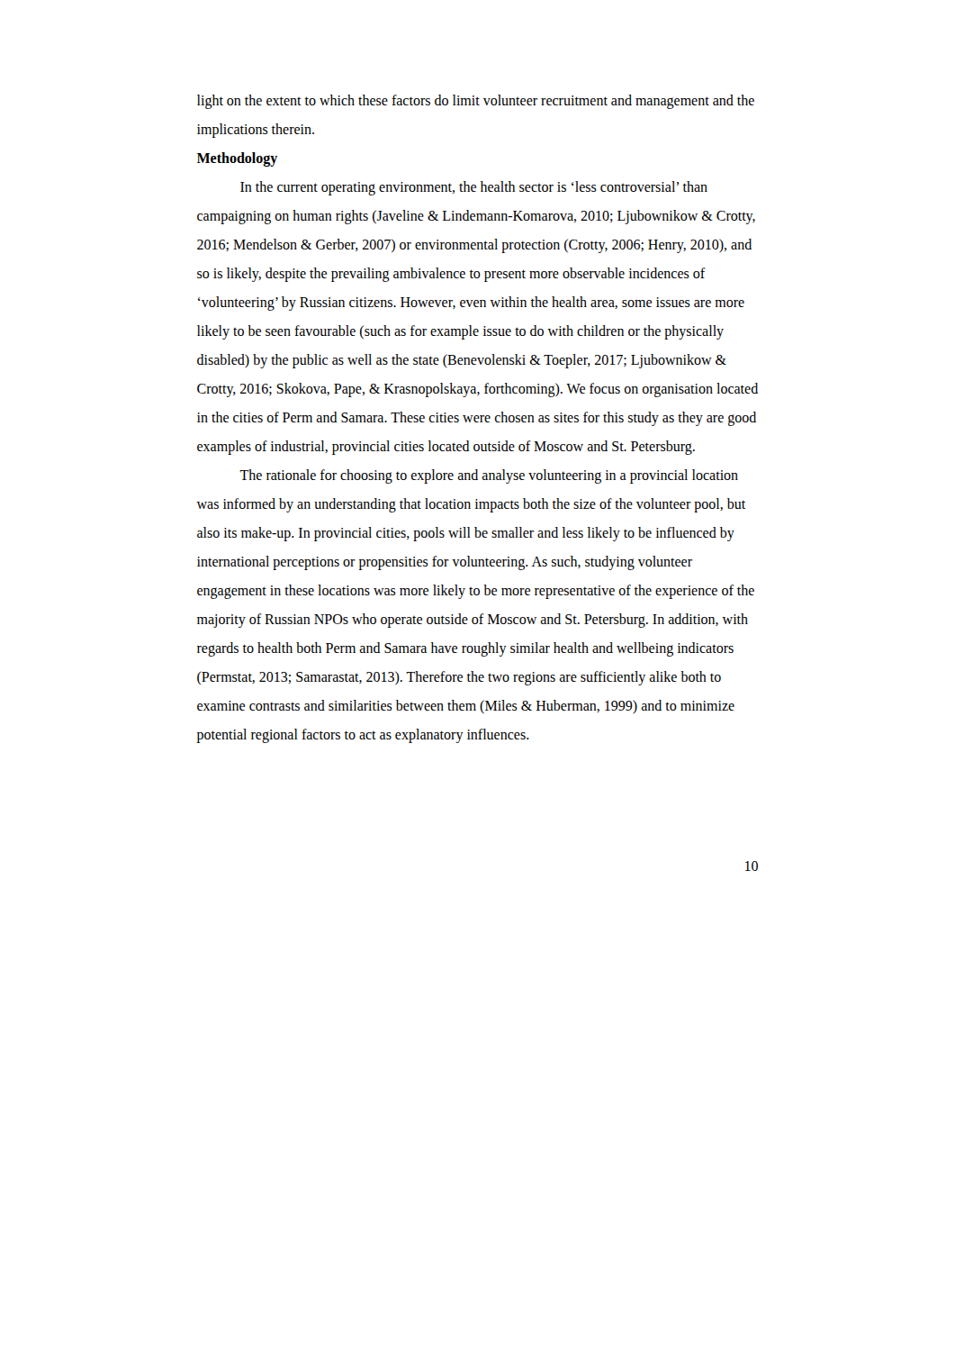light on the extent to which these factors do limit volunteer recruitment and management and the implications therein.
Methodology
In the current operating environment, the health sector is ‘less controversial’ than campaigning on human rights (Javeline & Lindemann-Komarova, 2010; Ljubownikow & Crotty, 2016; Mendelson & Gerber, 2007) or environmental protection (Crotty, 2006; Henry, 2010), and so is likely, despite the prevailing ambivalence to present more observable incidences of ‘volunteering’ by Russian citizens. However, even within the health area, some issues are more likely to be seen favourable (such as for example issue to do with children or the physically disabled) by the public as well as the state (Benevolenski & Toepler, 2017; Ljubownikow & Crotty, 2016; Skokova, Pape, & Krasnopolskaya, forthcoming). We focus on organisation located in the cities of Perm and Samara. These cities were chosen as sites for this study as they are good examples of industrial, provincial cities located outside of Moscow and St. Petersburg.
The rationale for choosing to explore and analyse volunteering in a provincial location was informed by an understanding that location impacts both the size of the volunteer pool, but also its make-up. In provincial cities, pools will be smaller and less likely to be influenced by international perceptions or propensities for volunteering. As such, studying volunteer engagement in these locations was more likely to be more representative of the experience of the majority of Russian NPOs who operate outside of Moscow and St. Petersburg. In addition, with regards to health both Perm and Samara have roughly similar health and wellbeing indicators (Permstat, 2013; Samarastat, 2013). Therefore the two regions are sufficiently alike both to examine contrasts and similarities between them (Miles & Huberman, 1999) and to minimize potential regional factors to act as explanatory influences.
10